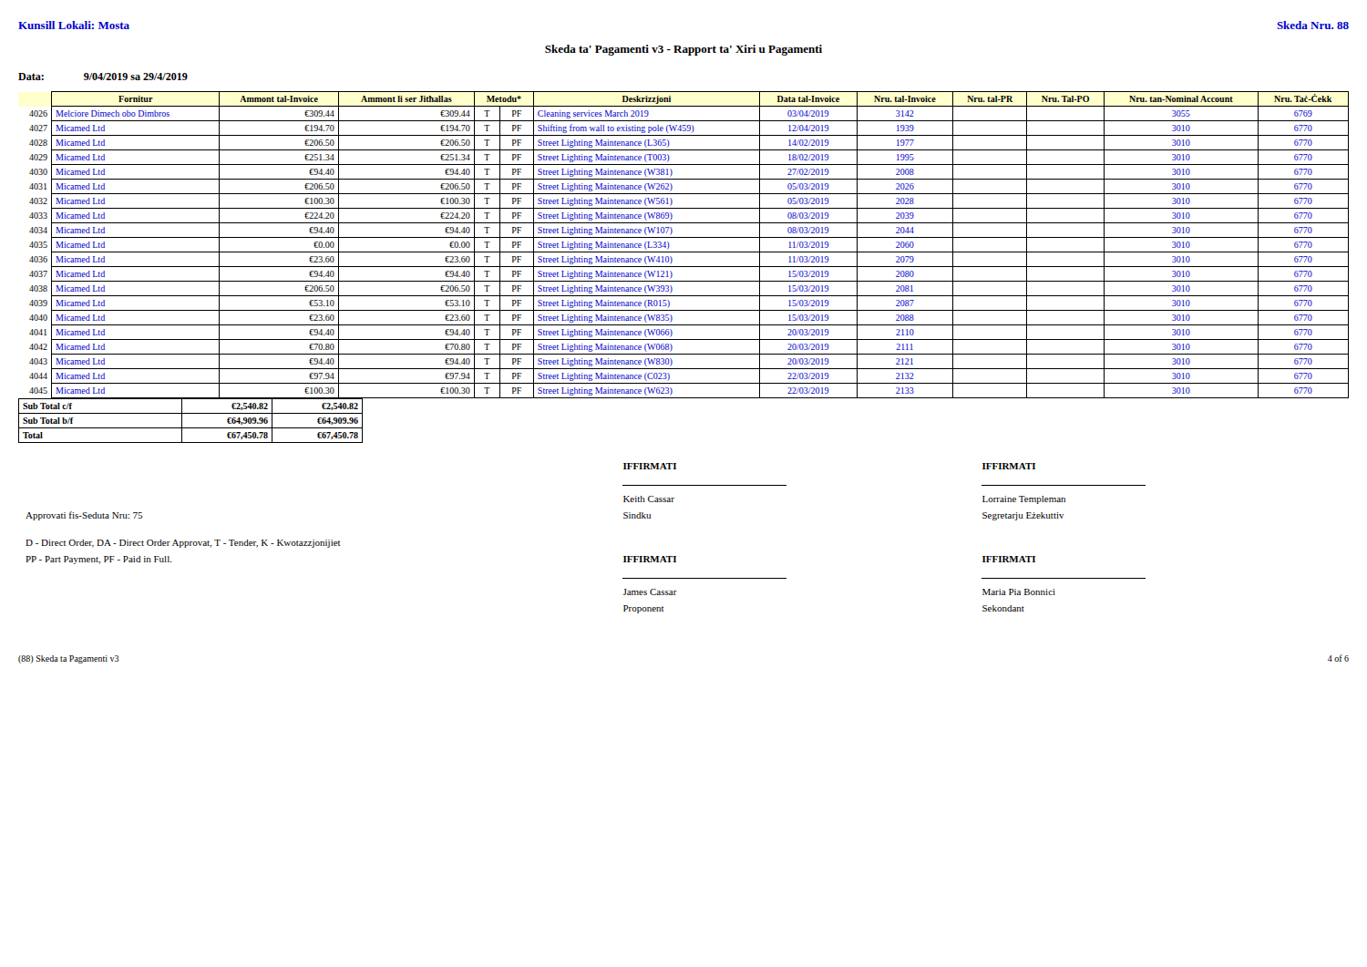Kunsill Lokali: Mosta
Skeda Nru. 88
Skeda ta' Pagamenti v3 - Rapport ta' Xiri u Pagamenti
Data: 9/04/2019 sa 29/4/2019
| | Fornitur | Ammont tal-Invoice | Ammont li ser Jitħallas | Metodu* | Deskrizzjoni | Data tal-Invoice | Nru. tal-Invoice | Nru. tal-PR | Nru. Tal-PO | Nru. tan-Nominal Account | Nru. Taċ-Ċekk |
| --- | --- | --- | --- | --- | --- | --- | --- | --- | --- | --- | --- |
| 4026 | Melciore Dimech obo Dimbros | €309.44 | €309.44 | T | PF | Cleaning services March 2019 | 03/04/2019 | 3142 | | | 3055 | 6769 |
| 4027 | Micamed Ltd | €194.70 | €194.70 | T | PF | Shifting from wall to existing pole (W459) | 12/04/2019 | 1939 | | | 3010 | 6770 |
| 4028 | Micamed Ltd | €206.50 | €206.50 | T | PF | Street Lighting Maintenance (L365) | 14/02/2019 | 1977 | | | 3010 | 6770 |
| 4029 | Micamed Ltd | €251.34 | €251.34 | T | PF | Street Lighting Maintenance (T003) | 18/02/2019 | 1995 | | | 3010 | 6770 |
| 4030 | Micamed Ltd | €94.40 | €94.40 | T | PF | Street Lighting Maintenance (W381) | 27/02/2019 | 2008 | | | 3010 | 6770 |
| 4031 | Micamed Ltd | €206.50 | €206.50 | T | PF | Street Lighting Maintenance (W262) | 05/03/2019 | 2026 | | | 3010 | 6770 |
| 4032 | Micamed Ltd | €100.30 | €100.30 | T | PF | Street Lighting Maintenance (W561) | 05/03/2019 | 2028 | | | 3010 | 6770 |
| 4033 | Micamed Ltd | €224.20 | €224.20 | T | PF | Street Lighting Maintenance (W869) | 08/03/2019 | 2039 | | | 3010 | 6770 |
| 4034 | Micamed Ltd | €94.40 | €94.40 | T | PF | Street Lighting Maintenance (W107) | 08/03/2019 | 2044 | | | 3010 | 6770 |
| 4035 | Micamed Ltd | €0.00 | €0.00 | T | PF | Street Lighting Maintenance (L334) | 11/03/2019 | 2060 | | | 3010 | 6770 |
| 4036 | Micamed Ltd | €23.60 | €23.60 | T | PF | Street Lighting Maintenance (W410) | 11/03/2019 | 2079 | | | 3010 | 6770 |
| 4037 | Micamed Ltd | €94.40 | €94.40 | T | PF | Street Lighting Maintenance (W121) | 15/03/2019 | 2080 | | | 3010 | 6770 |
| 4038 | Micamed Ltd | €206.50 | €206.50 | T | PF | Street Lighting Maintenance (W393) | 15/03/2019 | 2081 | | | 3010 | 6770 |
| 4039 | Micamed Ltd | €53.10 | €53.10 | T | PF | Street Lighting Maintenance (R015) | 15/03/2019 | 2087 | | | 3010 | 6770 |
| 4040 | Micamed Ltd | €23.60 | €23.60 | T | PF | Street Lighting Maintenance (W835) | 15/03/2019 | 2088 | | | 3010 | 6770 |
| 4041 | Micamed Ltd | €94.40 | €94.40 | T | PF | Street Lighting Maintenance (W066) | 20/03/2019 | 2110 | | | 3010 | 6770 |
| 4042 | Micamed Ltd | €70.80 | €70.80 | T | PF | Street Lighting Maintenance (W068) | 20/03/2019 | 2111 | | | 3010 | 6770 |
| 4043 | Micamed Ltd | €94.40 | €94.40 | T | PF | Street Lighting Maintenance (W830) | 20/03/2019 | 2121 | | | 3010 | 6770 |
| 4044 | Micamed Ltd | €97.94 | €97.94 | T | PF | Street Lighting Maintenance (C023) | 22/03/2019 | 2132 | | | 3010 | 6770 |
| 4045 | Micamed Ltd | €100.30 | €100.30 | T | PF | Street Lighting Maintenance (W623) | 22/03/2019 | 2133 | | | 3010 | 6770 |
| Sub Total c/f | €2,540.82 | €2,540.82 |
| Sub Total b/f | €64,909.96 | €64,909.96 |
| Total | €67,450.78 | €67,450.78 |
| | IFFIRMATI | IFFIRMATI |
| | Keith Cassar | Lorraine Templeman |
| Approvati fis-Seduta Nru: 75 | Sindku | Segretarju Eżekuttiv |
| D - Direct Order, DA - Direct Order Approvat, T - Tender, K - Kwotazzjonijiet | | |
| PP - Part Payment, PF - Paid in Full. | IFFIRMATI | IFFIRMATI |
| | James Cassar | Maria Pia Bonnici |
| | Proponent | Sekondant |
(88) Skeda ta Pagamenti v3
4 of 6